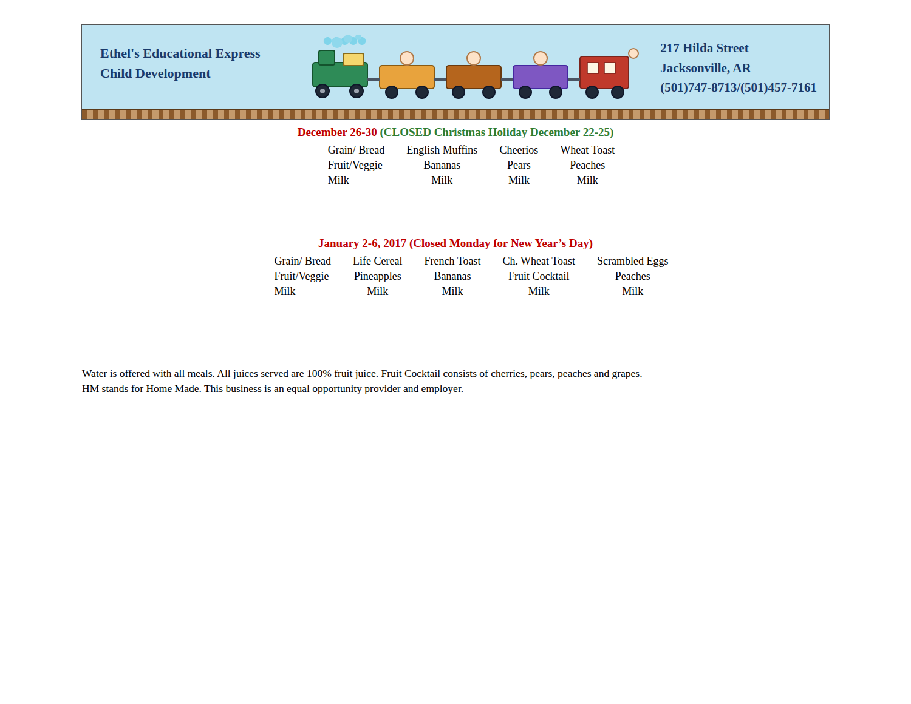Ethel's Educational Express
Child Development
●●●●●
217 Hilda Street
Jacksonville, AR
(501)747-8713/(501)457-7161
December 26-30 (CLOSED Christmas Holiday December 22-25)
| Grain/ Bread | English Muffins | Cheerios | Wheat Toast |
| Fruit/Veggie | Bananas | Pears | Peaches |
| Milk | Milk | Milk | Milk |
January 2-6, 2017 (Closed Monday for New Year’s Day)
| Grain/ Bread | Life Cereal | French Toast | Ch. Wheat Toast | Scrambled Eggs |
| Fruit/Veggie | Pineapples | Bananas | Fruit Cocktail | Peaches |
| Milk | Milk | Milk | Milk | Milk |
Water is offered with all meals. All juices served are 100% fruit juice. Fruit Cocktail consists of cherries, pears, peaches and grapes.
HM stands for Home Made. This business is an equal opportunity provider and employer.